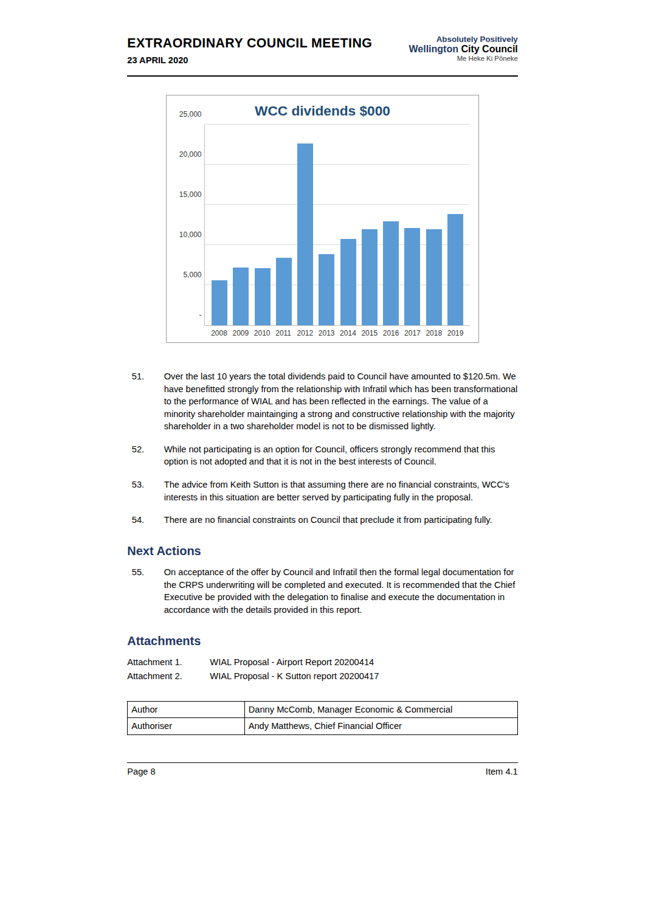EXTRAORDINARY COUNCIL MEETING
23 APRIL 2020
Absolutely Positively
Wellington City Council
Me Heke Ki Pōneke
WCC dividends $000
25,000
20,000
15,000
10,000
5,000
-
2008 2009 2010 2011 2012 2013 2014 2015 2016 2017 2018 2019
51.
Over the last 10 years the total dividends paid to Council have amounted to $120.5m. We have benefitted strongly from the relationship with Infratil which has been transformational to the performance of WIAL and has been reflected in the earnings. The value of a minority shareholder maintainging a strong and constructive relationship with the majority shareholder in a two shareholder model is not to be dismissed lightly.
52.
While not participating is an option for Council, officers strongly recommend that this option is not adopted and that it is not in the best interests of Council.
53.
The advice from Keith Sutton is that assuming there are no financial constraints, WCC's interests in this situation are better served by participating fully in the proposal.
54.
There are no financial constraints on Council that preclude it from participating fully.
Next Actions
55.
On acceptance of the offer by Council and Infratil then the formal legal documentation for the CRPS underwriting will be completed and executed. It is recommended that the Chief Executive be provided with the delegation to finalise and execute the documentation in accordance with the details provided in this report.
Attachments
Attachment 1. WIAL Proposal - Airport Report 20200414
Attachment 2. WIAL Proposal - K Sutton report 20200417
| Author | Danny McComb, Manager Economic & Commercial |
| Authoriser | Andy Matthews, Chief Financial Officer |
Page 8
Item 4.1